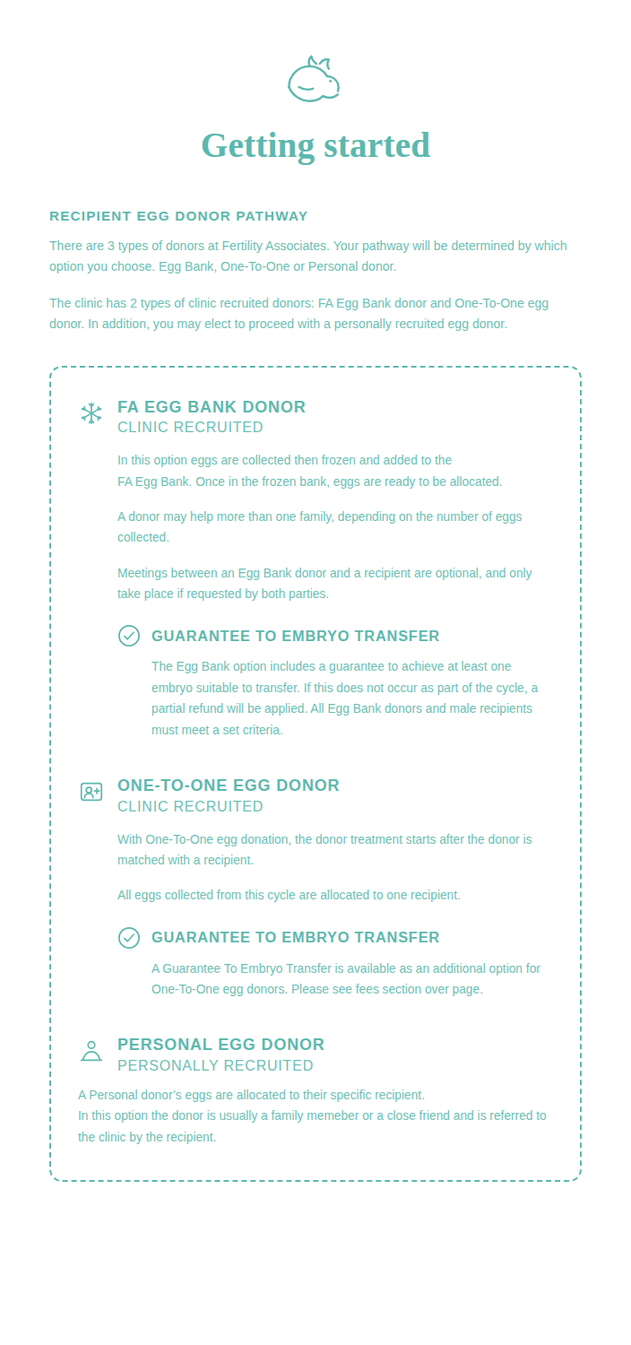Getting started
Recipient Egg Donor Pathway
There are 3 types of donors at Fertility Associates. Your pathway will be determined by which option you choose. Egg Bank, One-To-One or Personal donor.
The clinic has 2 types of clinic recruited donors: FA Egg Bank donor and One-To-One egg donor. In addition, you may elect to proceed with a personally recruited egg donor.
FA Egg Bank Donor
Clinic Recruited
In this option eggs are collected then frozen and added to the
FA Egg Bank. Once in the frozen bank, eggs are ready to be allocated.
A donor may help more than one family, depending on the number of eggs collected.
Meetings between an Egg Bank donor and a recipient are optional, and only take place if requested by both parties.
Guarantee to Embryo Transfer
The Egg Bank option includes a guarantee to achieve at least one embryo suitable to transfer. If this does not occur as part of the cycle, a partial refund will be applied. All Egg Bank donors and male recipients must meet a set criteria.
One-To-One Egg Donor
Clinic Recruited
With One-To-One egg donation, the donor treatment starts after the donor is matched with a recipient.
All eggs collected from this cycle are allocated to one recipient.
Guarantee to Embryo Transfer
A Guarantee To Embryo Transfer is available as an additional option for One-To-One egg donors. Please see fees section over page.
Personal Egg Donor
Personally Recruited
A Personal donor’s eggs are allocated to their specific recipient.
In this option the donor is usually a family memeber or a close friend and is referred to the clinic by the recipient.